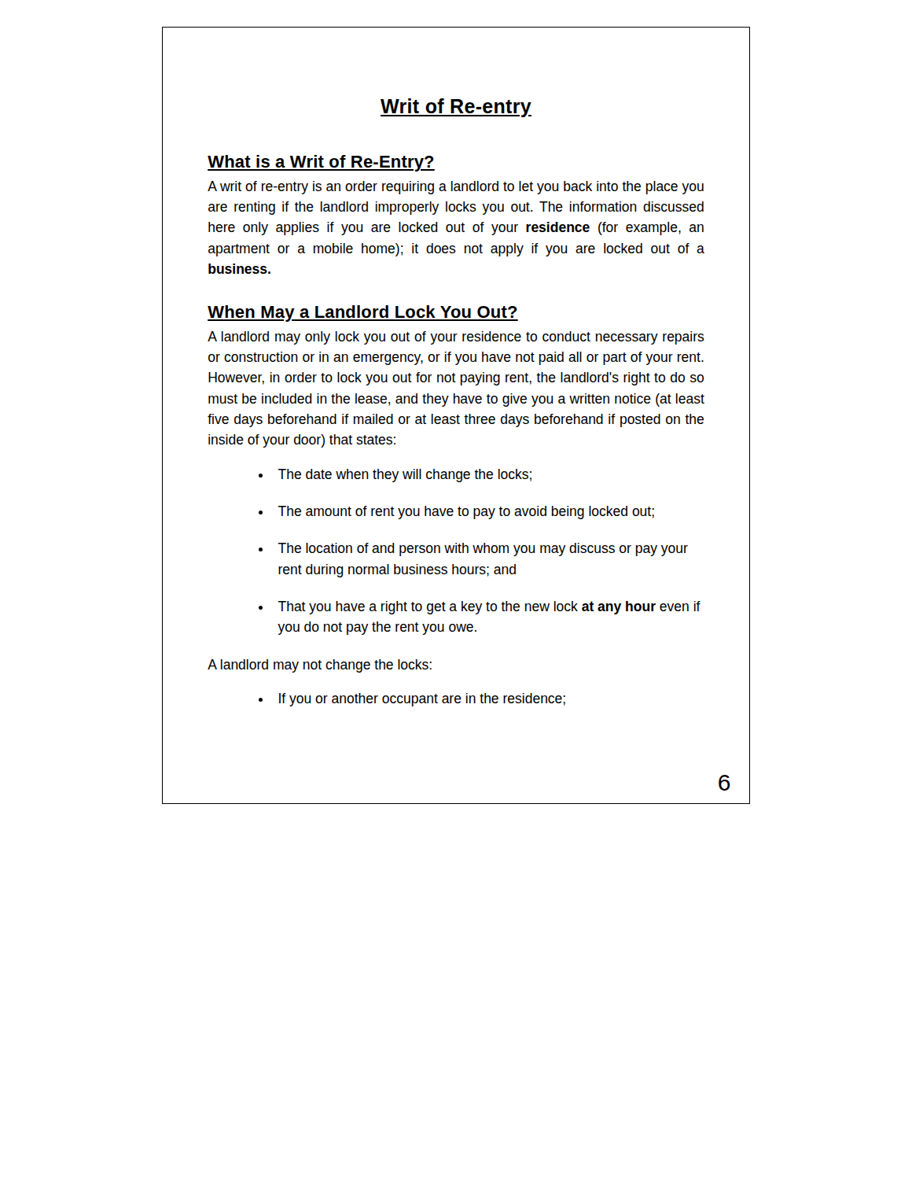Writ of Re-entry
What is a Writ of Re-Entry?
A writ of re-entry is an order requiring a landlord to let you back into the place you are renting if the landlord improperly locks you out. The information discussed here only applies if you are locked out of your residence (for example, an apartment or a mobile home); it does not apply if you are locked out of a business.
When May a Landlord Lock You Out?
A landlord may only lock you out of your residence to conduct necessary repairs or construction or in an emergency, or if you have not paid all or part of your rent. However, in order to lock you out for not paying rent, the landlord's right to do so must be included in the lease, and they have to give you a written notice (at least five days beforehand if mailed or at least three days beforehand if posted on the inside of your door) that states:
The date when they will change the locks;
The amount of rent you have to pay to avoid being locked out;
The location of and person with whom you may discuss or pay your rent during normal business hours; and
That you have a right to get a key to the new lock at any hour even if you do not pay the rent you owe.
A landlord may not change the locks:
If you or another occupant are in the residence;
6